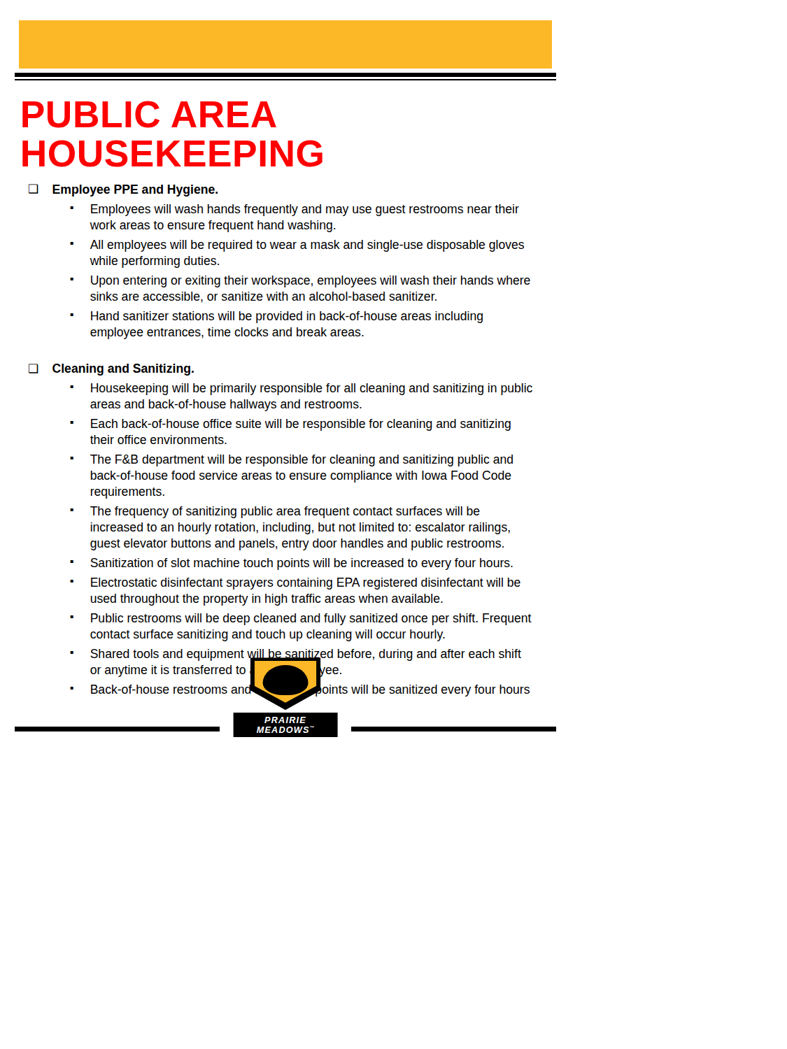PUBLIC AREA HOUSEKEEPING
❑ Employee PPE and Hygiene.
Employees will wash hands frequently and may use guest restrooms near their work areas to ensure frequent hand washing.
All employees will be required to wear a mask and single-use disposable gloves while performing duties.
Upon entering or exiting their workspace, employees will wash their hands where sinks are accessible, or sanitize with an alcohol-based sanitizer.
Hand sanitizer stations will be provided in back-of-house areas including employee entrances, time clocks and break areas.
❑ Cleaning and Sanitizing.
Housekeeping will be primarily responsible for all cleaning and sanitizing in public areas and back-of-house hallways and restrooms.
Each back-of-house office suite will be responsible for cleaning and sanitizing their office environments.
The F&B department will be responsible for cleaning and sanitizing public and back-of-house food service areas to ensure compliance with Iowa Food Code requirements.
The frequency of sanitizing public area frequent contact surfaces will be increased to an hourly rotation, including, but not limited to: escalator railings, guest elevator buttons and panels, entry door handles and public restrooms.
Sanitization of slot machine touch points will be increased to every four hours.
Electrostatic disinfectant sprayers containing EPA registered disinfectant will be used throughout the property in high traffic areas when available.
Public restrooms will be deep cleaned and fully sanitized once per shift. Frequent contact surface sanitizing and touch up cleaning will occur hourly.
Shared tools and equipment will be sanitized before, during and after each shift or anytime it is transferred to a new employee.
Back-of-house restrooms and high touch points will be sanitized every four hours
PRAIRIE MEADOWS™